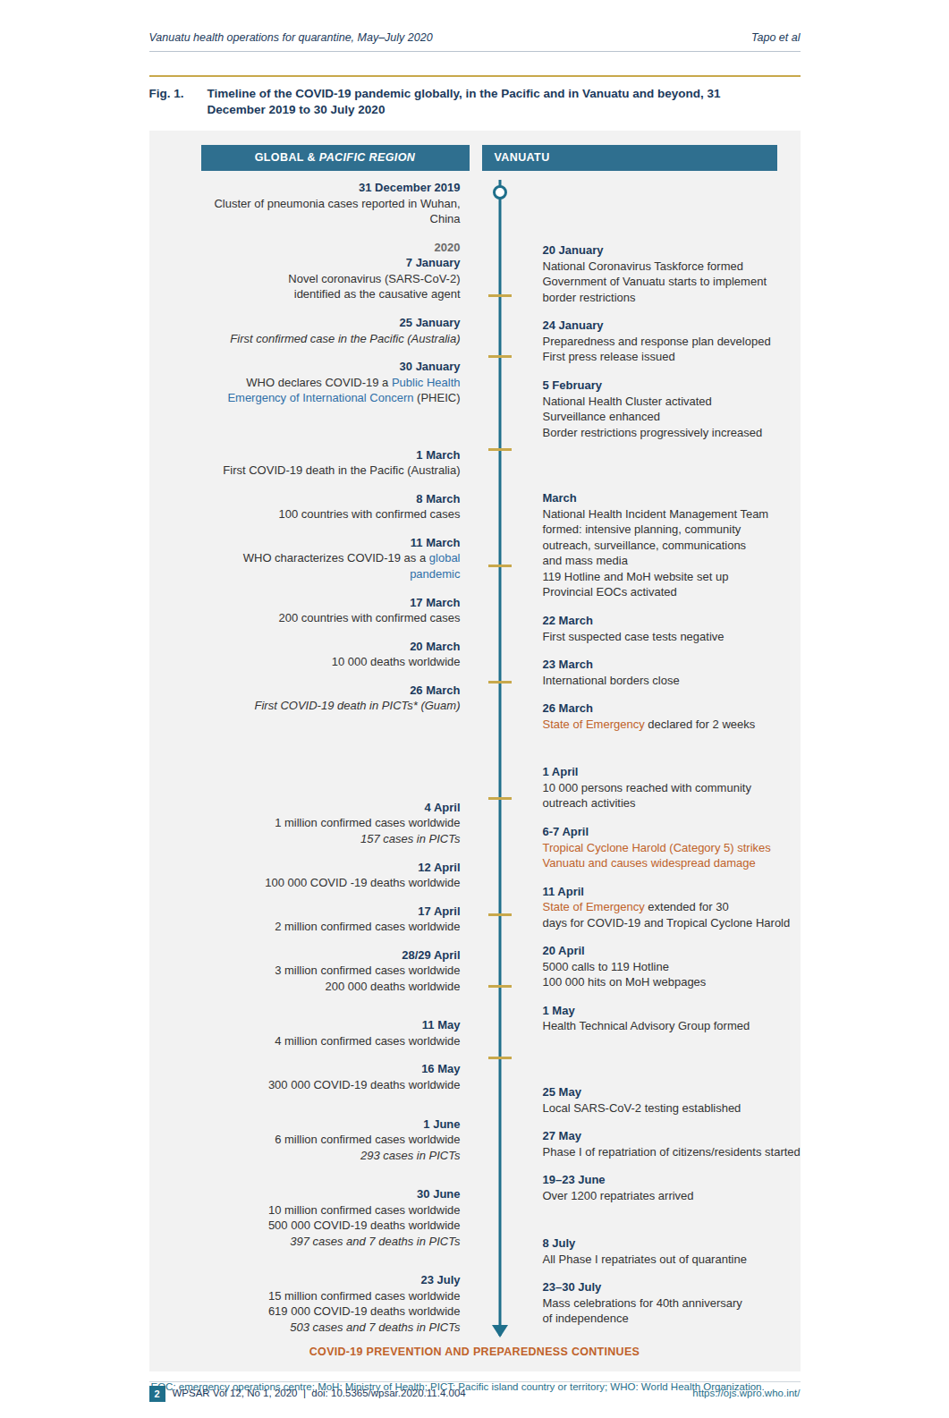Vanuatu health operations for quarantine, May–July 2020
Tapo et al
Fig. 1.
Timeline of the COVID-19 pandemic globally, in the Pacific and in Vanuatu and beyond, 31 December 2019 to 30 July 2020
GLOBAL & PACIFIC REGION
VANUATU
31 December 2019
Cluster of pneumonia cases reported in Wuhan, China
2020
7 January
Novel coronavirus (SARS-CoV-2)
identified as the causative agent
25 January
First confirmed case in the Pacific (Australia)
30 January
WHO declares COVID-19 a Public Health
Emergency of International Concern (PHEIC)
1 March
First COVID-19 death in the Pacific (Australia)
8 March
100 countries with confirmed cases
11 March
WHO characterizes COVID-19 as a global pandemic
17 March
200 countries with confirmed cases
20 March
10 000 deaths worldwide
26 March
First COVID-19 death in PICTs* (Guam)
4 April
1 million confirmed cases worldwide
157 cases in PICTs
12 April
100 000 COVID -19 deaths worldwide
17 April
2 million confirmed cases worldwide
28/29 April
3 million confirmed cases worldwide
200 000 deaths worldwide
11 May
4 million confirmed cases worldwide
16 May
300 000 COVID-19 deaths worldwide
1 June
6 million confirmed cases worldwide
293 cases in PICTs
30 June
10 million confirmed cases worldwide
500 000 COVID-19 deaths worldwide
397 cases and 7 deaths in PICTs
23 July
15 million confirmed cases worldwide
619 000 COVID-19 deaths worldwide
503 cases and 7 deaths in PICTs
20 January
National Coronavirus Taskforce formed
Government of Vanuatu starts to implement
border restrictions
24 January
Preparedness and response plan developed
First press release issued
5 February
National Health Cluster activated
Surveillance enhanced
Border restrictions progressively increased
March
National Health Incident Management Team
formed: intensive planning, community
outreach, surveillance, communications
and mass media
119 Hotline and MoH website set up
Provincial EOCs activated
22 March
First suspected case tests negative
23 March
International borders close
26 March
State of Emergency declared for 2 weeks
1 April
10 000 persons reached with community
outreach activities
6-7 April
Tropical Cyclone Harold (Category 5) strikes
Vanuatu and causes widespread damage
11 April
State of Emergency extended for 30
days for COVID-19 and Tropical Cyclone Harold
20 April
5000 calls to 119 Hotline
100 000 hits on MoH webpages
1 May
Health Technical Advisory Group formed
25 May
Local SARS-CoV-2 testing established
27 May
Phase I of repatriation of citizens/residents started
19–23 June
Over 1200 repatriates arrived
8 July
All Phase I repatriates out of quarantine
23–30 July
Mass celebrations for 40th anniversary
of independence
COVID-19 PREVENTION AND PREPAREDNESS CONTINUES
EOC: emergency operations centre; MoH: Ministry of Health; PICT: Pacific island country or territory; WHO: World Health Organization.
2 WPSAR Vol 12, No 1, 2020 | doi: 10.5365/wpsar.2020.11.4.004
https://ojs.wpro.who.int/